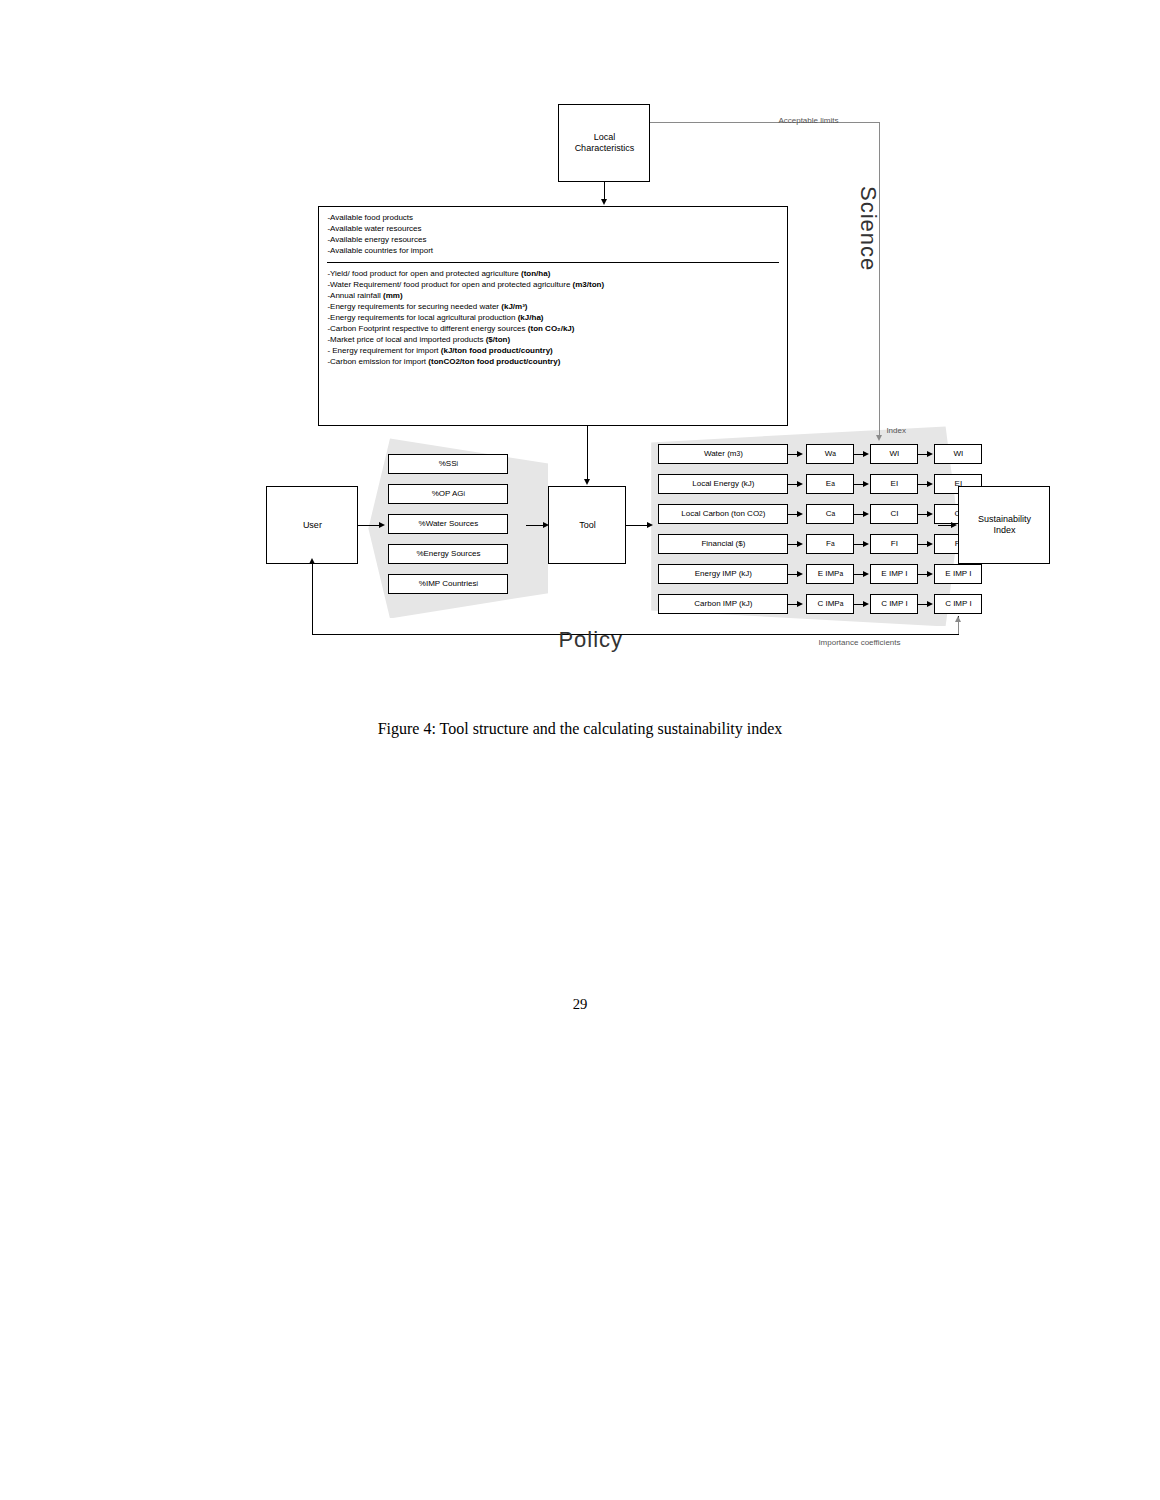Local
Characteristics
Acceptable limits
Science
-Available food products
-Available water resources
-Available energy resources
-Available countries for import
-Yield/ food product for open and protected agriculture (ton/ha)
-Water Requirement/ food product for open and protected agriculture (m3/ton)
-Annual rainfall (mm)
-Energy requirements for securing needed water (kJ/m³)
-Energy requirements for local agricultural production (kJ/ha)
-Carbon Footprint respective to different energy sources (ton CO₂/kJ)
-Market price of local and imported products ($/ton)
- Energy requirement for import (kJ/ton food product/country)
-Carbon emission for import (tonCO2/ton food product/country)
User
%SSi
%OP AGi
%Water Sources
%Energy Sources
%IMP Countries i
Tool
Water (m3)
Local Energy (kJ)
Local Carbon (ton CO2)
Financial ($)
Energy IMP (kJ)
Carbon IMP (kJ)
W a
E a
C a
F a
E IMPa
C IMPa
WI
EI
CI
FI
E IMP I
C IMP I
WI
EI
CI
FI
E IMP I
C IMP I
Index
Sustainability
Index
Importance coefficients
Policy
Figure 4: Tool structure and the calculating sustainability index
29